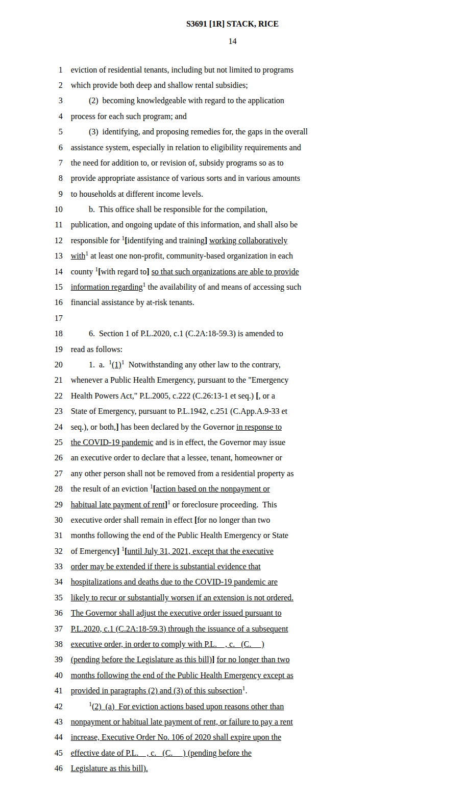S3691 [1R] STACK, RICE
14
eviction of residential tenants, including but not limited to programs
which provide both deep and shallow rental subsidies;
(2) becoming knowledgeable with regard to the application
process for each such program; and
(3) identifying, and proposing remedies for, the gaps in the overall
assistance system, especially in relation to eligibility requirements and
the need for addition to, or revision of, subsidy programs so as to
provide appropriate assistance of various sorts and in various amounts
to households at different income levels.
b. This office shall be responsible for the compilation,
publication, and ongoing update of this information, and shall also be
responsible for 1[identifying and training] working collaboratively
with1 at least one non-profit, community-based organization in each
county 1[with regard to] so that such organizations are able to provide
information regarding1 the availability of and means of accessing such
financial assistance by at-risk tenants.
6. Section 1 of P.L.2020, c.1 (C.2A:18-59.3) is amended to
read as follows:
1. a. 1(1)1 Notwithstanding any other law to the contrary,
whenever a Public Health Emergency, pursuant to the "Emergency
Health Powers Act," P.L.2005, c.222 (C.26:13-1 et seq.) [, or a
State of Emergency, pursuant to P.L.1942, c.251 (C.App.A.9-33 et
seq.), or both,] has been declared by the Governor in response to
the COVID-19 pandemic and is in effect, the Governor may issue
an executive order to declare that a lessee, tenant, homeowner or
any other person shall not be removed from a residential property as
the result of an eviction 1[action based on the nonpayment or
habitual late payment of rent]1 or foreclosure proceeding. This
executive order shall remain in effect [for no longer than two
months following the end of the Public Health Emergency or State
of Emergency] 1[until July 31, 2021, except that the executive
order may be extended if there is substantial evidence that
hospitalizations and deaths due to the COVID-19 pandemic are
likely to recur or substantially worsen if an extension is not ordered.
The Governor shall adjust the executive order issued pursuant to
P.L.2020, c.1 (C.2A:18-59.3) through the issuance of a subsequent
executive order, in order to comply with P.L. , c. (C. )
(pending before the Legislature as this bill)] for no longer than two
months following the end of the Public Health Emergency except as
provided in paragraphs (2) and (3) of this subsection1.
1(2) (a) For eviction actions based upon reasons other than
nonpayment or habitual late payment of rent, or failure to pay a rent
increase, Executive Order No. 106 of 2020 shall expire upon the
effective date of P.L. , c. (C. ) (pending before the
Legislature as this bill).